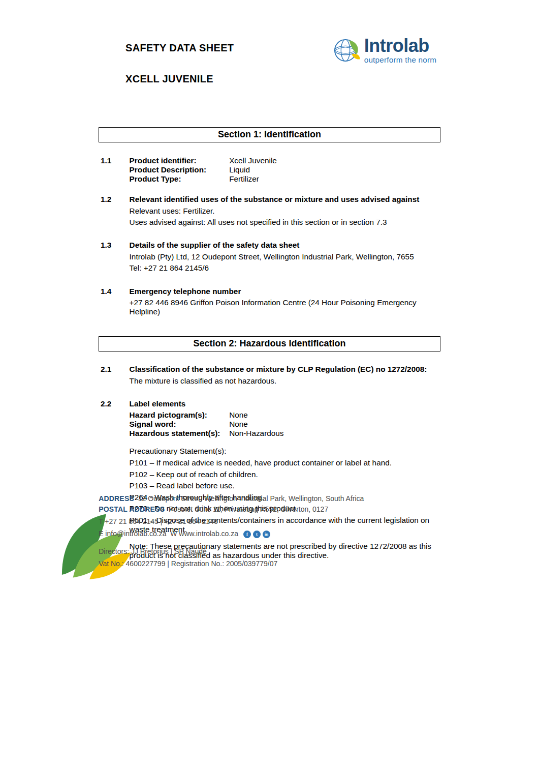SAFETY DATA SHEET
XCELL JUVENILE
Introlab
outperform the norm
Section 1: Identification
1.1
Product identifier:
Xcell Juvenile
Product Description:
Liquid
Product Type:
Fertilizer
1.2
Relevant identified uses of the substance or mixture and uses advised against
Relevant uses: Fertilizer.
Uses advised against: All uses not specified in this section or in section 7.3
1.3
Details of the supplier of the safety data sheet
Introlab (Pty) Ltd, 12 Oudepont Street, Wellington Industrial Park, Wellington, 7655
Tel: +27 21 864 2145/6
1.4
Emergency telephone number
+27 82 446 8946 Griffon Poison Information Centre (24 Hour Poisoning Emergency Helpline)
Section 2: Hazardous Identification
2.1
Classification of the substance or mixture by CLP Regulation (EC) no 1272/2008:
The mixture is classified as not hazardous.
2.2
Label elements
Hazard pictogram(s):
None
Signal word:
None
Hazardous statement(s):
Non-Hazardous
Precautionary Statement(s):
P101 – If medical advice is needed, have product container or label at hand.
P102 – Keep out of reach of children.
P103 – Read label before use.
P264 - Wash thoroughly after handling.
P270 - Do not eat, drink when using this product.
P501 – Dispose of the contents/containers in accordance with the current legislation on waste treatment.
Note: These precautionary statements are not prescribed by directive 1272/2008 as this product is not classified as hazardous under this directive.
ADDRESS 12 Oudepont Street, Wellington Industrial Park, Wellington, South Africa
POSTAL ADDRESS Postnet Suite 11, Privatebag X592, Silverton, 0127
T +27 21 864 2145 | +27 21 864 2146
E info@introlab.co.za W www.introlab.co.za ftin
Directors: JJ Pretorius | SP Naudé
Vat No.: 4600227799 | Registration No.: 2005/039779/07